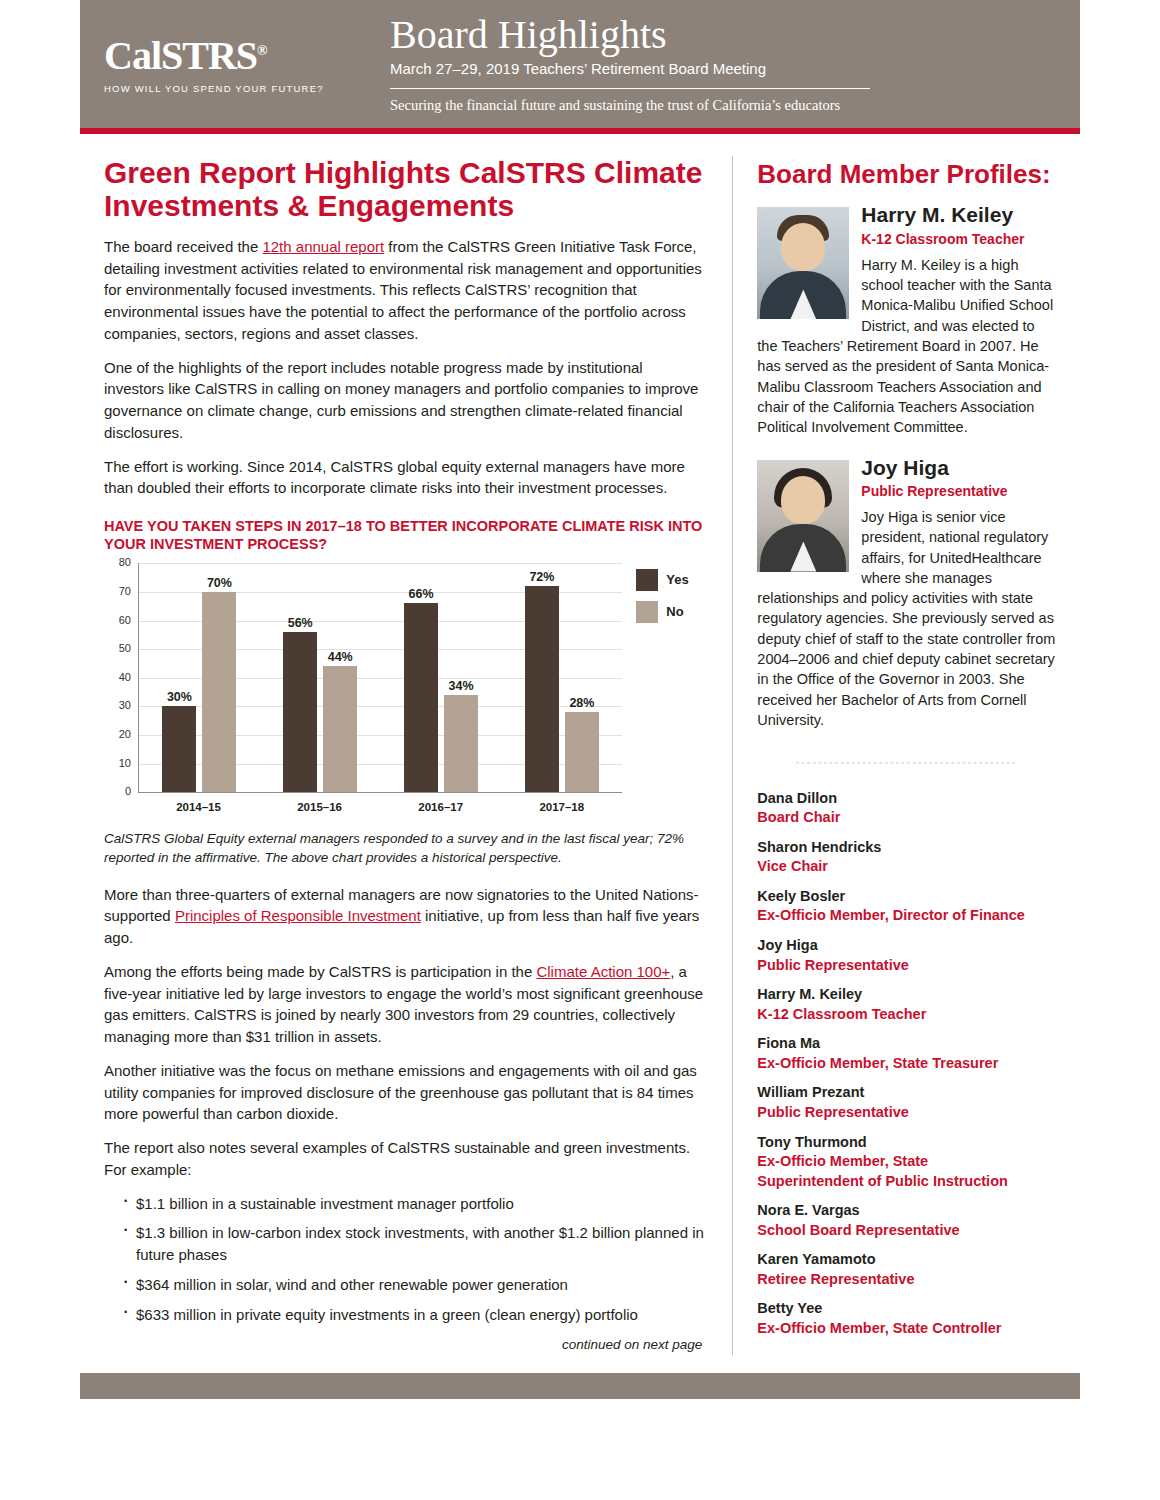CalSTRS®
How will you spend your future?
Board Highlights
March 27–29, 2019 Teachers’ Retirement Board Meeting
Securing the financial future and sustaining the trust of California’s educators
Green Report Highlights CalSTRS Climate Investments & Engagements
The board received the 12th annual report from the CalSTRS Green Initiative Task Force, detailing investment activities related to environmental risk management and opportunities for environmentally focused investments. This reflects CalSTRS’ recognition that environmental issues have the potential to affect the performance of the portfolio across companies, sectors, regions and asset classes.
One of the highlights of the report includes notable progress made by institutional investors like CalSTRS in calling on money managers and portfolio companies to improve governance on climate change, curb emissions and strengthen climate-related financial disclosures.
The effort is working. Since 2014, CalSTRS global equity external managers have more than doubled their efforts to incorporate climate risks into their investment processes.
Have you taken steps in 2017–18 to better incorporate climate risk into your investment process?
80 70 60 50 40 30 20 10 0
30%
70%
56%
44%
66%
34%
72%
28%
2014–15 2015–16 2016–17 2017–18
Yes
No
CalSTRS Global Equity external managers responded to a survey and in the last fiscal year; 72% reported in the affirmative. The above chart provides a historical perspective.
More than three-quarters of external managers are now signatories to the United Nations-supported Principles of Responsible Investment initiative, up from less than half five years ago.
Among the efforts being made by CalSTRS is participation in the Climate Action 100+, a five-year initiative led by large investors to engage the world’s most significant greenhouse gas emitters. CalSTRS is joined by nearly 300 investors from 29 countries, collectively managing more than $31 trillion in assets.
Another initiative was the focus on methane emissions and engagements with oil and gas utility companies for improved disclosure of the greenhouse gas pollutant that is 84 times more powerful than carbon dioxide.
The report also notes several examples of CalSTRS sustainable and green investments. For example:
$1.1 billion in a sustainable investment manager portfolio
$1.3 billion in low-carbon index stock investments, with another $1.2 billion planned in future phases
$364 million in solar, wind and other renewable power generation
$633 million in private equity investments in a green (clean energy) portfolio
continued on next page
Board Member Profiles:
Harry M. Keiley
K-12 Classroom Teacher
Harry M. Keiley is a high school teacher with the Santa Monica-Malibu Unified School District, and was elected to the Teachers’ Retirement Board in 2007. He has served as the president of Santa Monica-Malibu Classroom Teachers Association and chair of the California Teachers Association Political Involvement Committee.
Joy Higa
Public Representative
Joy Higa is senior vice president, national regulatory affairs, for UnitedHealthcare where she manages relationships and policy activities with state regulatory agencies. She previously served as deputy chief of staff to the state controller from 2004–2006 and chief deputy cabinet secretary in the Office of the Governor in 2003. She received her Bachelor of Arts from Cornell University.
◦◦◦◦◦◦◦◦◦◦◦◦◦◦◦◦◦◦◦◦◦◦◦◦◦◦◦◦◦◦◦◦◦◦◦◦◦◦◦◦
Dana Dillon
Board Chair
Sharon Hendricks
Vice Chair
Keely Bosler
Ex-Officio Member, Director of Finance
Joy Higa
Public Representative
Harry M. Keiley
K-12 Classroom Teacher
Fiona Ma
Ex-Officio Member, State Treasurer
William Prezant
Public Representative
Tony Thurmond
Ex-Officio Member, State
Superintendent of Public Instruction
Nora E. Vargas
School Board Representative
Karen Yamamoto
Retiree Representative
Betty Yee
Ex-Officio Member, State Controller